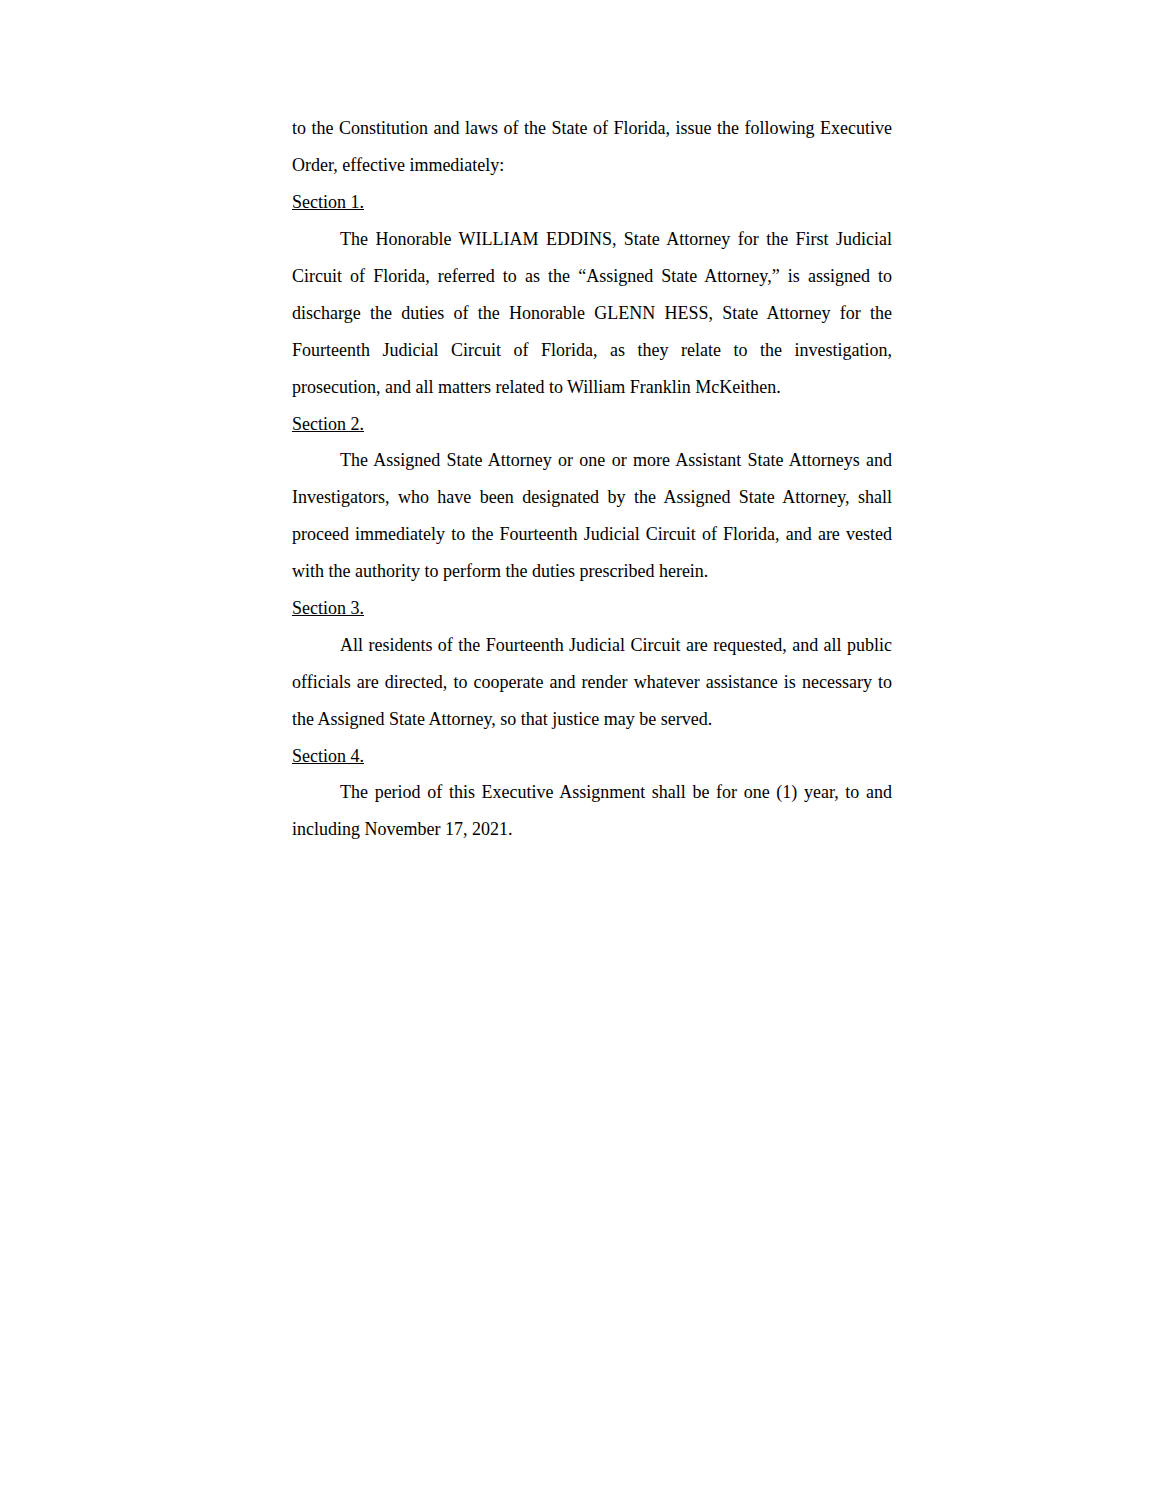to the Constitution and laws of the State of Florida, issue the following Executive Order, effective immediately:
Section 1.
The Honorable WILLIAM EDDINS, State Attorney for the First Judicial Circuit of Florida, referred to as the “Assigned State Attorney,” is assigned to discharge the duties of the Honorable GLENN HESS, State Attorney for the Fourteenth Judicial Circuit of Florida, as they relate to the investigation, prosecution, and all matters related to William Franklin McKeithen.
Section 2.
The Assigned State Attorney or one or more Assistant State Attorneys and Investigators, who have been designated by the Assigned State Attorney, shall proceed immediately to the Fourteenth Judicial Circuit of Florida, and are vested with the authority to perform the duties prescribed herein.
Section 3.
All residents of the Fourteenth Judicial Circuit are requested, and all public officials are directed, to cooperate and render whatever assistance is necessary to the Assigned State Attorney, so that justice may be served.
Section 4.
The period of this Executive Assignment shall be for one (1) year, to and including November 17, 2021.